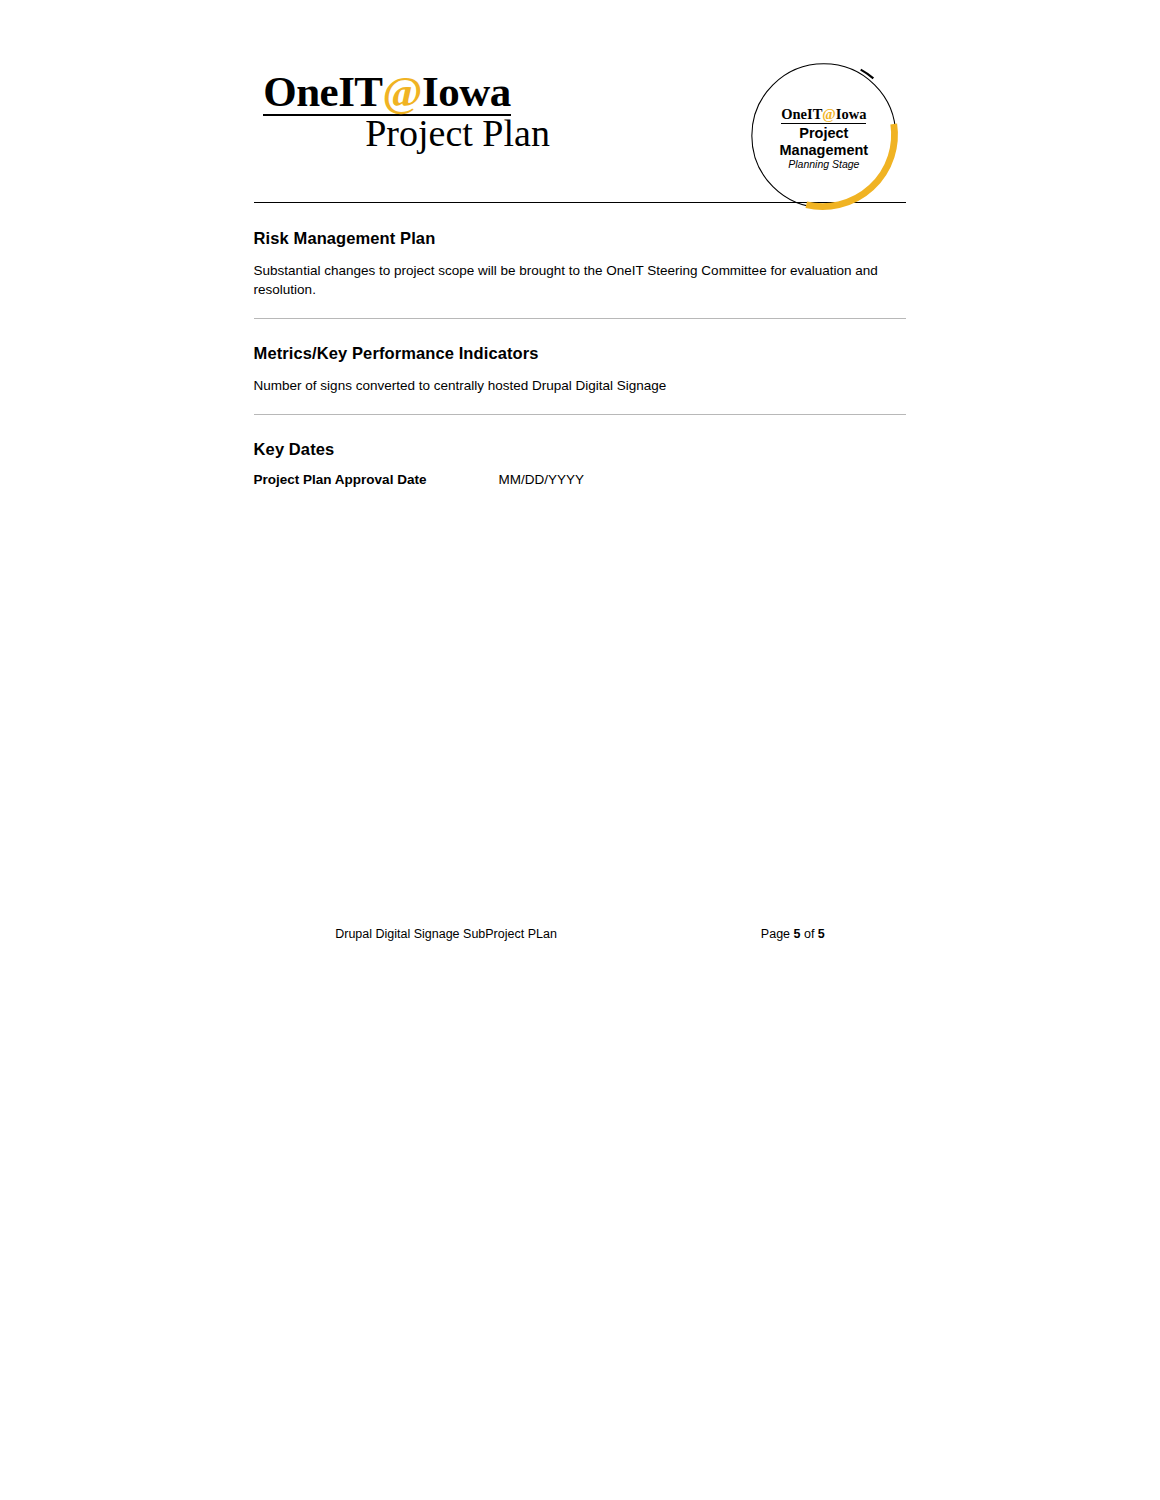OneIT@Iowa
Project Plan
OneIT@Iowa
Project
Management
Planning Stage
Risk Management Plan
Substantial changes to project scope will be brought to the OneIT Steering Committee for evaluation and resolution.
Metrics/Key Performance Indicators
Number of signs converted to centrally hosted Drupal Digital Signage
Key Dates
Project Plan Approval Date MM/DD/YYYY
Drupal Digital Signage SubProject PLan
Page 5 of 5